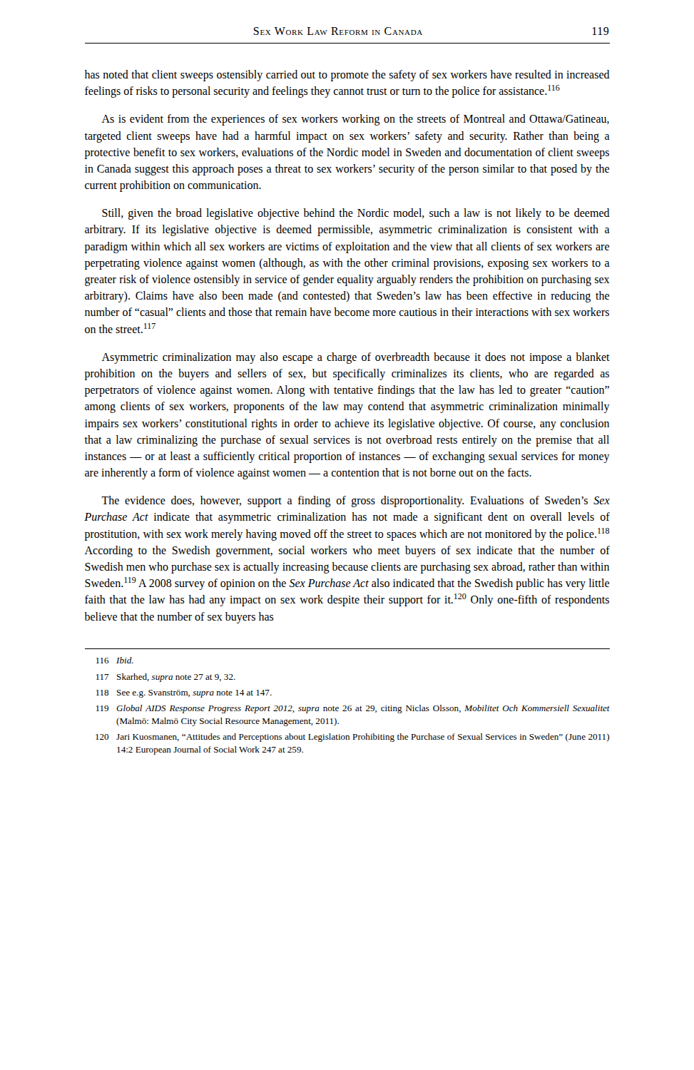Sex Work Law Reform in Canada 119
has noted that client sweeps ostensibly carried out to promote the safety of sex workers have resulted in increased feelings of risks to personal security and feelings they cannot trust or turn to the police for assistance.116
As is evident from the experiences of sex workers working on the streets of Montreal and Ottawa/Gatineau, targeted client sweeps have had a harmful impact on sex workers’ safety and security. Rather than being a protective benefit to sex workers, evaluations of the Nordic model in Sweden and documentation of client sweeps in Canada suggest this approach poses a threat to sex workers’ security of the person similar to that posed by the current prohibition on communication.
Still, given the broad legislative objective behind the Nordic model, such a law is not likely to be deemed arbitrary. If its legislative objective is deemed permissible, asymmetric criminalization is consistent with a paradigm within which all sex workers are victims of exploitation and the view that all clients of sex workers are perpetrating violence against women (although, as with the other criminal provisions, exposing sex workers to a greater risk of violence ostensibly in service of gender equality arguably renders the prohibition on purchasing sex arbitrary). Claims have also been made (and contested) that Sweden’s law has been effective in reducing the number of “casual” clients and those that remain have become more cautious in their interactions with sex workers on the street.117
Asymmetric criminalization may also escape a charge of overbreadth because it does not impose a blanket prohibition on the buyers and sellers of sex, but specifically criminalizes its clients, who are regarded as perpetrators of violence against women. Along with tentative findings that the law has led to greater “caution” among clients of sex workers, proponents of the law may contend that asymmetric criminalization minimally impairs sex workers’ constitutional rights in order to achieve its legislative objective. Of course, any conclusion that a law criminalizing the purchase of sexual services is not overbroad rests entirely on the premise that all instances — or at least a sufficiently critical proportion of instances — of exchanging sexual services for money are inherently a form of violence against women — a contention that is not borne out on the facts.
The evidence does, however, support a finding of gross disproportionality. Evaluations of Sweden’s Sex Purchase Act indicate that asymmetric criminalization has not made a significant dent on overall levels of prostitution, with sex work merely having moved off the street to spaces which are not monitored by the police.118 According to the Swedish government, social workers who meet buyers of sex indicate that the number of Swedish men who purchase sex is actually increasing because clients are purchasing sex abroad, rather than within Sweden.119 A 2008 survey of opinion on the Sex Purchase Act also indicated that the Swedish public has very little faith that the law has had any impact on sex work despite their support for it.120 Only one-fifth of respondents believe that the number of sex buyers has
116 Ibid.
117 Skarhed, supra note 27 at 9, 32.
118 See e.g. Svanström, supra note 14 at 147.
119 Global AIDS Response Progress Report 2012, supra note 26 at 29, citing Niclas Olsson, Mobilitet Och Kommersiell Sexualitet (Malmö: Malmö City Social Resource Management, 2011).
120 Jari Kuosmanen, “Attitudes and Perceptions about Legislation Prohibiting the Purchase of Sexual Services in Sweden” (June 2011) 14:2 European Journal of Social Work 247 at 259.